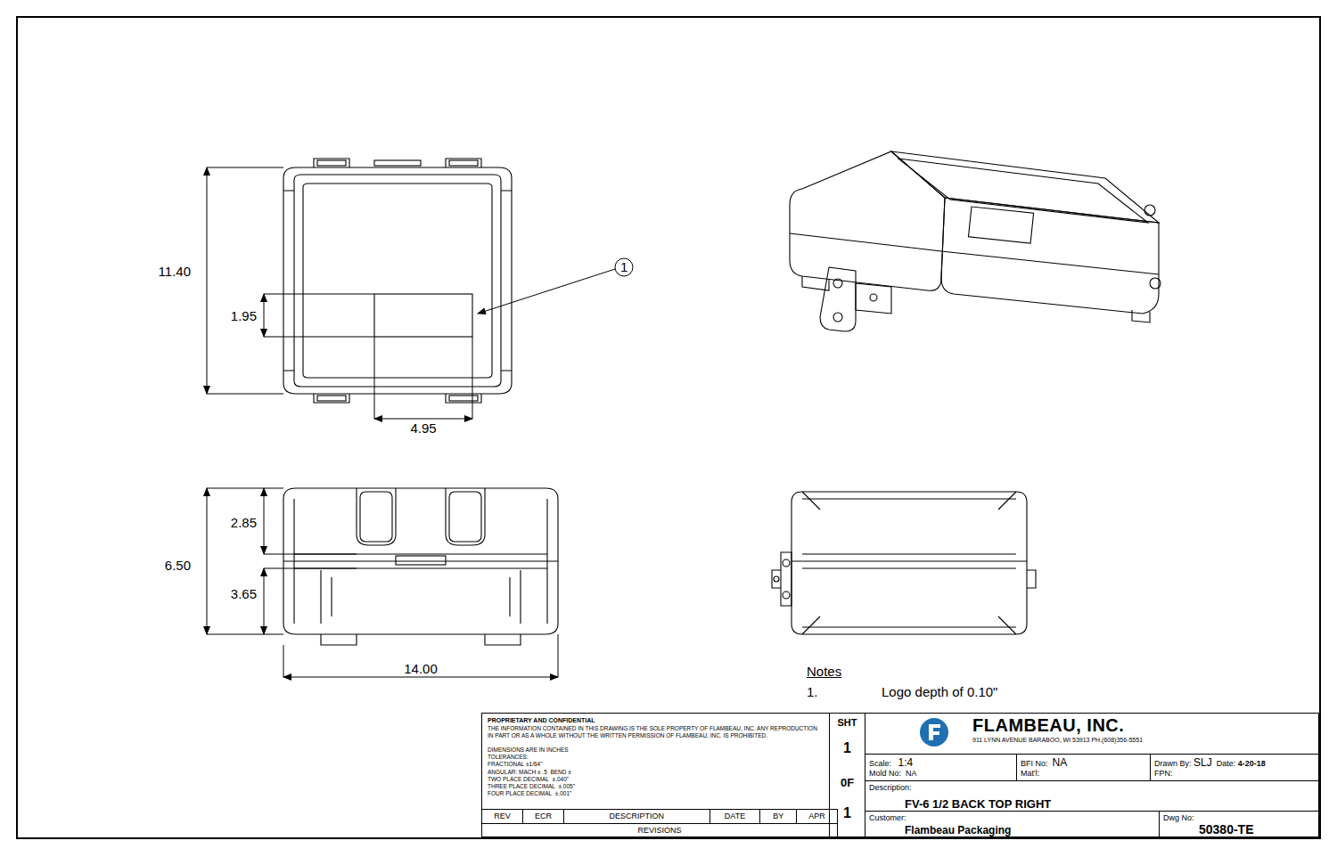1 11.40 1.95 4.95 6.50 2.85 3.65 14.00
Notes
1. Logo depth of 0.10"
| REV | ECR | DESCRIPTION | DATE | BY | APR |
| REVISIONS |
PROPRIETARY AND CONFIDENTIAL
THE INFORMATION CONTAINED IN THIS DRAWING IS THE SOLE PROPERTY OF FLAMBEAU, INC. ANY REPRODUCTION IN PART OR AS A WHOLE WITHOUT THE WRITTEN PERMISSION OF FLAMBEAU, INC. IS PROHIBITED.
DIMENSIONS ARE IN INCHES
TOLERANCES:
FRACTIONAL ±1/64"
ANGULAR: MACH ± .5 BEND ±
TWO PLACE DECIMAL ±.040"
THREE PLACE DECIMAL ±.005"
FOUR PLACE DECIMAL ±.001"
SHT
1
0F
1
FLAMBEAU, INC.
911 LYNN AVENUE BARABOO, WI 53913 PH.(608)356-5551
Scale: 1:4
Mold No: NA
BFI No: NA
Mat'l:
Drawn By: SLJ Date: 4-20-18
FPN:
Description:
FV-6 1/2 BACK TOP RIGHT
Customer:
Flambeau Packaging
Dwg No:
50380-TE